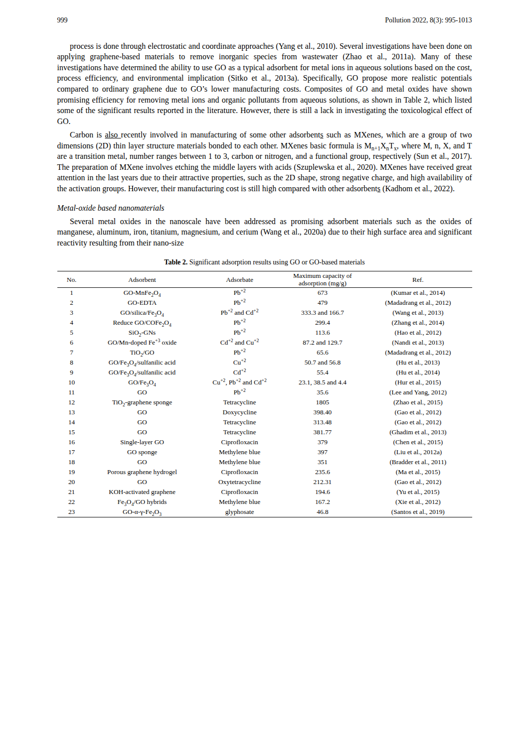999 Pollution 2022, 8(3): 995-1013
process is done through electrostatic and coordinate approaches (Yang et al., 2010). Several investigations have been done on applying graphene-based materials to remove inorganic species from wastewater (Zhao et al., 2011a). Many of these investigations have determined the ability to use GO as a typical adsorbent for metal ions in aqueous solutions based on the cost, process efficiency, and environmental implication (Sitko et al., 2013a). Specifically, GO propose more realistic potentials compared to ordinary graphene due to GO’s lower manufacturing costs. Composites of GO and metal oxides have shown promising efficiency for removing metal ions and organic pollutants from aqueous solutions, as shown in Table 2, which listed some of the significant results reported in the literature. However, there is still a lack in investigating the toxicological effect of GO.
Carbon is also recently involved in manufacturing of some other adsorbents such as MXenes, which are a group of two dimensions (2D) thin layer structure materials bonded to each other. MXenes basic formula is Mn+1XnTx, where M, n, X, and T are a transition metal, number ranges between 1 to 3, carbon or nitrogen, and a functional group, respectively (Sun et al., 2017). The preparation of MXene involves etching the middle layers with acids (Szuplewska et al., 2020). MXenes have received great attention in the last years due to their attractive properties, such as the 2D shape, strong negative charge, and high availability of the activation groups. However, their manufacturing cost is still high compared with other adsorbents (Kadhom et al., 2022).
Metal-oxide based nanomaterials
Several metal oxides in the nanoscale have been addressed as promising adsorbent materials such as the oxides of manganese, aluminum, iron, titanium, magnesium, and cerium (Wang et al., 2020a) due to their high surface area and significant reactivity resulting from their nano-size
Table 2. Significant adsorption results using GO or GO-based materials
| No. | Adsorbent | Adsorbate | Maximum capacity of adsorption (mg/g) | Ref. |
| --- | --- | --- | --- | --- |
| 1 | GO-MnFe 2 O 4 | Pb +2 | 673 | (Kumar et al., 2014) |
| 2 | GO-EDTA | Pb +2 | 479 | (Madadrang et al., 2012) |
| 3 | GO/silica/Fe 3 O 4 | Pb +2 and Cd +2 | 333.3 and 166.7 | (Wang et al., 2013) |
| 4 | Reduce GO/COFe 2 O 4 | Pb +2 | 299.4 | (Zhang et al., 2014) |
| 5 | SiO 2 -GNs | Pb +2 | 113.6 | (Hao et al., 2012) |
| 6 | GO/Mn-doped Fe +3 oxide | Cd +2 and Cu +2 | 87.2 and 129.7 | (Nandi et al., 2013) |
| 7 | TiO 2 /GO | Pb +2 | 65.6 | (Madadrang et al., 2012) |
| 8 | GO/Fe 3 O 4 /sulfanilic acid | Cu +2 | 50.7 and 56.8 | (Hu et al., 2013) |
| 9 | GO/Fe 3 O 4 /sulfanilic acid | Cd +2 | 55.4 | (Hu et al., 2014) |
| 10 | GO/Fe 3 O 4 | Cu +2 , Pb +2 and Cd +2 | 23.1, 38.5 and 4.4 | (Hur et al., 2015) |
| 11 | GO | Pb +2 | 35.6 | (Lee and Yang, 2012) |
| 12 | TiO 2 -graphene sponge | Tetracycline | 1805 | (Zhao et al., 2015) |
| 13 | GO | Doxycycline | 398.40 | (Gao et al., 2012) |
| 14 | GO | Tetracycline | 313.48 | (Gao et al., 2012) |
| 15 | GO | Tetracycline | 381.77 | (Ghadim et al., 2013) |
| 16 | Single-layer GO | Ciprofloxacin | 379 | (Chen et al., 2015) |
| 17 | GO sponge | Methylene blue | 397 | (Liu et al., 2012a) |
| 18 | GO | Methylene blue | 351 | (Bradder et al., 2011) |
| 19 | Porous graphene hydrogel | Ciprofloxacin | 235.6 | (Ma et al., 2015) |
| 20 | GO | Oxytetracycline | 212.31 | (Gao et al., 2012) |
| 21 | KOH-activated graphene | Ciprofloxacin | 194.6 | (Yu et al., 2015) |
| 22 | Fe 3 O 4 /GO hybrids | Methylene blue | 167.2 | (Xie et al., 2012) |
| 23 | GO-α-γ-Fe 2 O 3 | glyphosate | 46.8 | (Santos et al., 2019) |